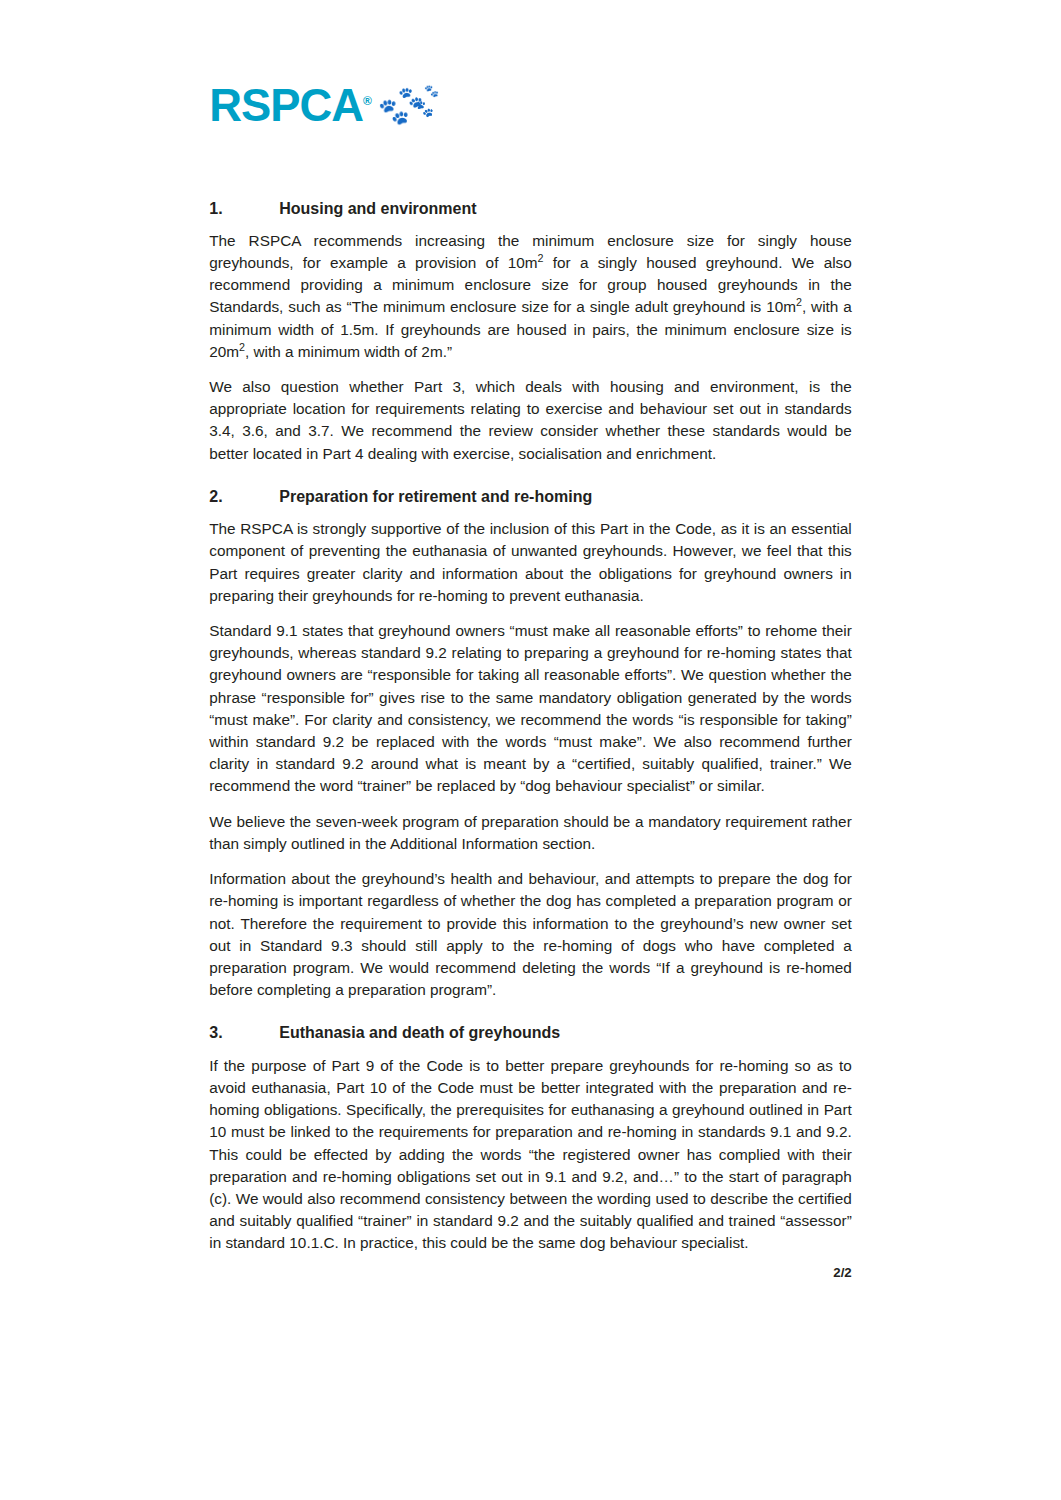RSPCA® 🐾 🐾 🐾 🐾
1. Housing and environment
The RSPCA recommends increasing the minimum enclosure size for singly house greyhounds, for example a provision of 10m2 for a singly housed greyhound. We also recommend providing a minimum enclosure size for group housed greyhounds in the Standards, such as “The minimum enclosure size for a single adult greyhound is 10m2, with a minimum width of 1.5m. If greyhounds are housed in pairs, the minimum enclosure size is 20m2, with a minimum width of 2m.”
We also question whether Part 3, which deals with housing and environment, is the appropriate location for requirements relating to exercise and behaviour set out in standards 3.4, 3.6, and 3.7. We recommend the review consider whether these standards would be better located in Part 4 dealing with exercise, socialisation and enrichment.
2. Preparation for retirement and re-homing
The RSPCA is strongly supportive of the inclusion of this Part in the Code, as it is an essential component of preventing the euthanasia of unwanted greyhounds. However, we feel that this Part requires greater clarity and information about the obligations for greyhound owners in preparing their greyhounds for re-homing to prevent euthanasia.
Standard 9.1 states that greyhound owners “must make all reasonable efforts” to rehome their greyhounds, whereas standard 9.2 relating to preparing a greyhound for re-homing states that greyhound owners are “responsible for taking all reasonable efforts”. We question whether the phrase “responsible for” gives rise to the same mandatory obligation generated by the words “must make”. For clarity and consistency, we recommend the words “is responsible for taking” within standard 9.2 be replaced with the words “must make”. We also recommend further clarity in standard 9.2 around what is meant by a “certified, suitably qualified, trainer.” We recommend the word “trainer” be replaced by “dog behaviour specialist” or similar.
We believe the seven-week program of preparation should be a mandatory requirement rather than simply outlined in the Additional Information section.
Information about the greyhound’s health and behaviour, and attempts to prepare the dog for re-homing is important regardless of whether the dog has completed a preparation program or not. Therefore the requirement to provide this information to the greyhound’s new owner set out in Standard 9.3 should still apply to the re-homing of dogs who have completed a preparation program. We would recommend deleting the words “If a greyhound is re-homed before completing a preparation program”.
3. Euthanasia and death of greyhounds
If the purpose of Part 9 of the Code is to better prepare greyhounds for re-homing so as to avoid euthanasia, Part 10 of the Code must be better integrated with the preparation and re-homing obligations. Specifically, the prerequisites for euthanasing a greyhound outlined in Part 10 must be linked to the requirements for preparation and re-homing in standards 9.1 and 9.2. This could be effected by adding the words “the registered owner has complied with their preparation and re-homing obligations set out in 9.1 and 9.2, and…” to the start of paragraph (c). We would also recommend consistency between the wording used to describe the certified and suitably qualified “trainer” in standard 9.2 and the suitably qualified and trained “assessor” in standard 10.1.C. In practice, this could be the same dog behaviour specialist.
2/2